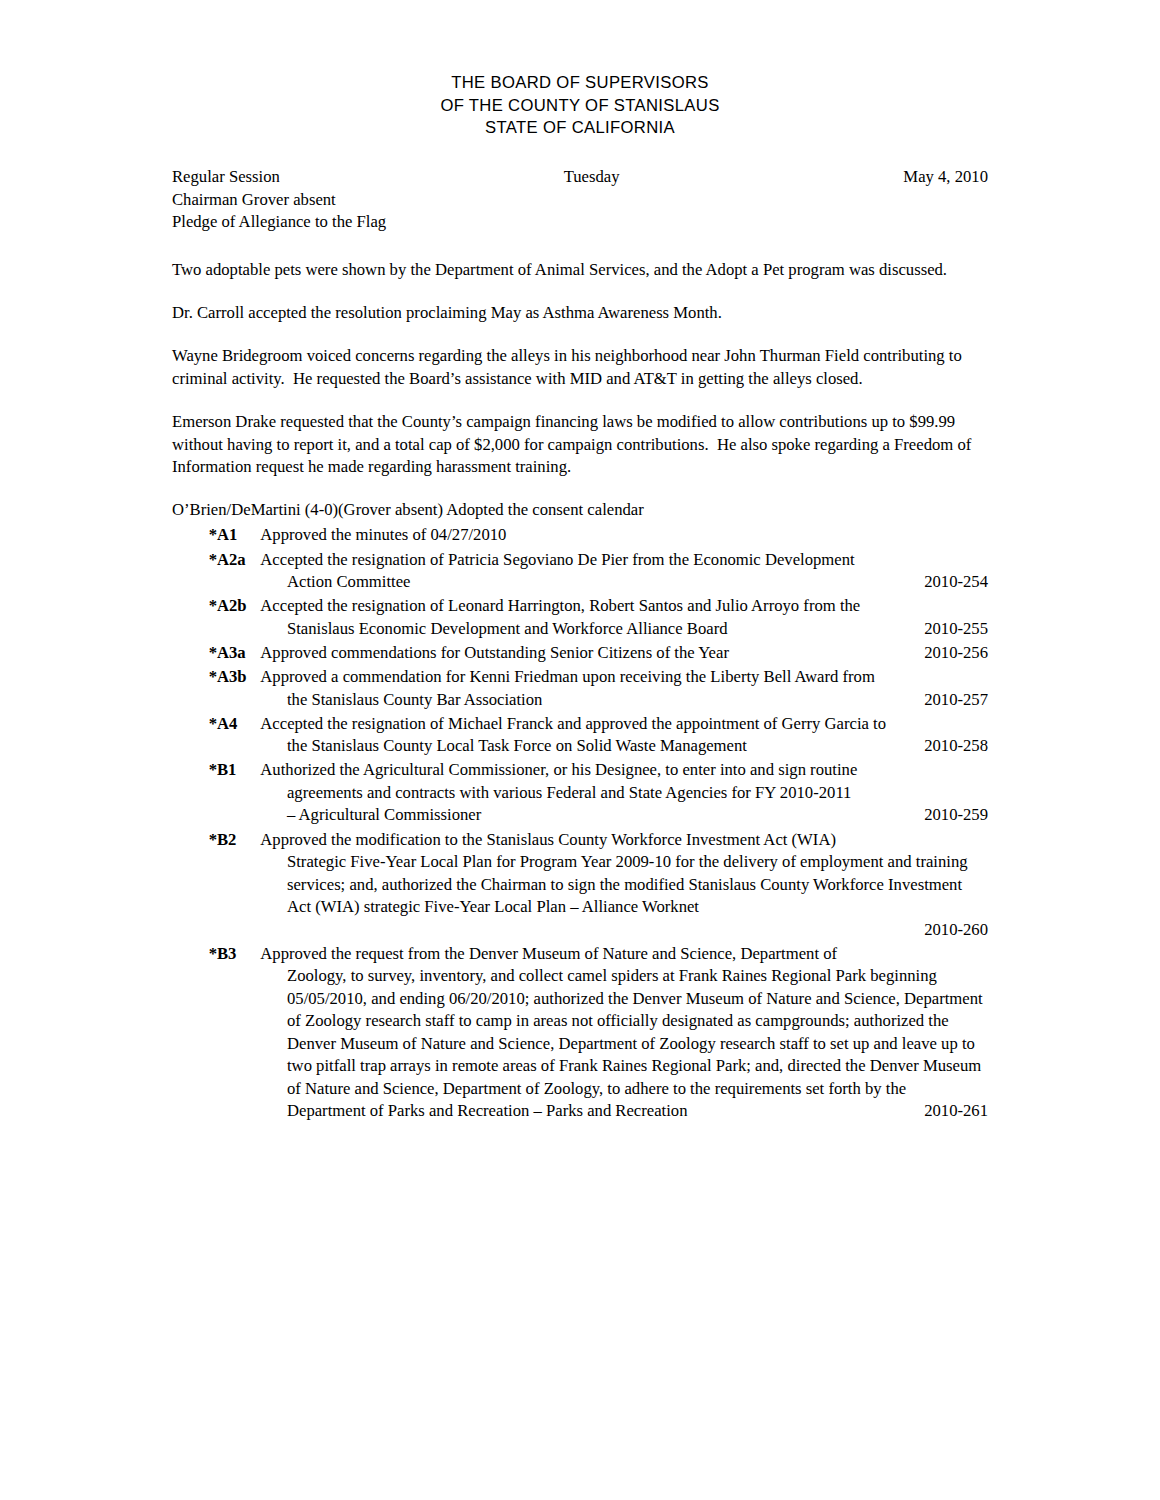THE BOARD OF SUPERVISORS OF THE COUNTY OF STANISLAUS STATE OF CALIFORNIA
Regular Session Tuesday May 4, 2010
Chairman Grover absent
Pledge of Allegiance to the Flag
Two adoptable pets were shown by the Department of Animal Services, and the Adopt a Pet program was discussed.
Dr. Carroll accepted the resolution proclaiming May as Asthma Awareness Month.
Wayne Bridegroom voiced concerns regarding the alleys in his neighborhood near John Thurman Field contributing to criminal activity. He requested the Board’s assistance with MID and AT&T in getting the alleys closed.
Emerson Drake requested that the County’s campaign financing laws be modified to allow contributions up to $99.99 without having to report it, and a total cap of $2,000 for campaign contributions. He also spoke regarding a Freedom of Information request he made regarding harassment training.
O’Brien/DeMartini (4-0)(Grover absent) Adopted the consent calendar
*A1 Approved the minutes of 04/27/2010
*A2a Accepted the resignation of Patricia Segoviano De Pier from the Economic Development Action Committee 2010-254
*A2b Accepted the resignation of Leonard Harrington, Robert Santos and Julio Arroyo from the Stanislaus Economic Development and Workforce Alliance Board 2010-255
*A3a Approved commendations for Outstanding Senior Citizens of the Year 2010-256
*A3b Approved a commendation for Kenni Friedman upon receiving the Liberty Bell Award from the Stanislaus County Bar Association 2010-257
*A4 Accepted the resignation of Michael Franck and approved the appointment of Gerry Garcia to the Stanislaus County Local Task Force on Solid Waste Management 2010-258
*B1 Authorized the Agricultural Commissioner, or his Designee, to enter into and sign routine agreements and contracts with various Federal and State Agencies for FY 2010-2011 – Agricultural Commissioner 2010-259
*B2 Approved the modification to the Stanislaus County Workforce Investment Act (WIA) Strategic Five-Year Local Plan for Program Year 2009-10 for the delivery of employment and training services; and, authorized the Chairman to sign the modified Stanislaus County Workforce Investment Act (WIA) strategic Five-Year Local Plan – Alliance Worknet 2010-260
*B3 Approved the request from the Denver Museum of Nature and Science, Department of Zoology, to survey, inventory, and collect camel spiders at Frank Raines Regional Park beginning 05/05/2010, and ending 06/20/2010; authorized the Denver Museum of Nature and Science, Department of Zoology research staff to camp in areas not officially designated as campgrounds; authorized the Denver Museum of Nature and Science, Department of Zoology research staff to set up and leave up to two pitfall trap arrays in remote areas of Frank Raines Regional Park; and, directed the Denver Museum of Nature and Science, Department of Zoology, to adhere to the requirements set forth by the Department of Parks and Recreation – Parks and Recreation 2010-261